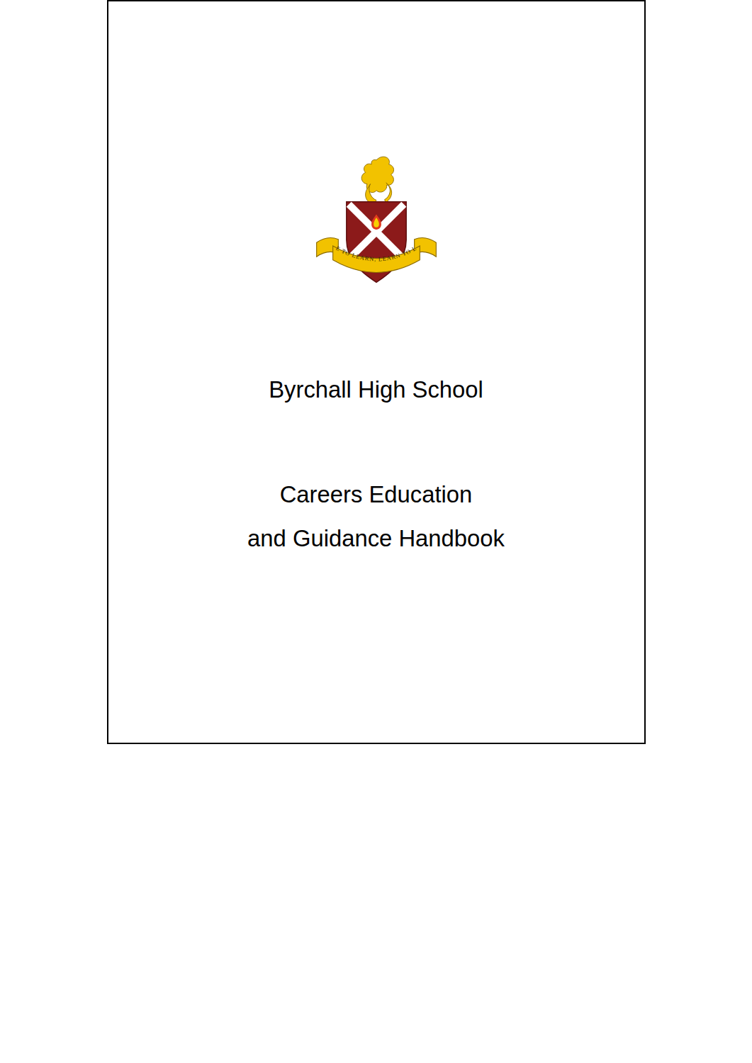LIVE TO LEARN, LEARN TO LIVE
Byrchall High School
Careers Education and Guidance Handbook